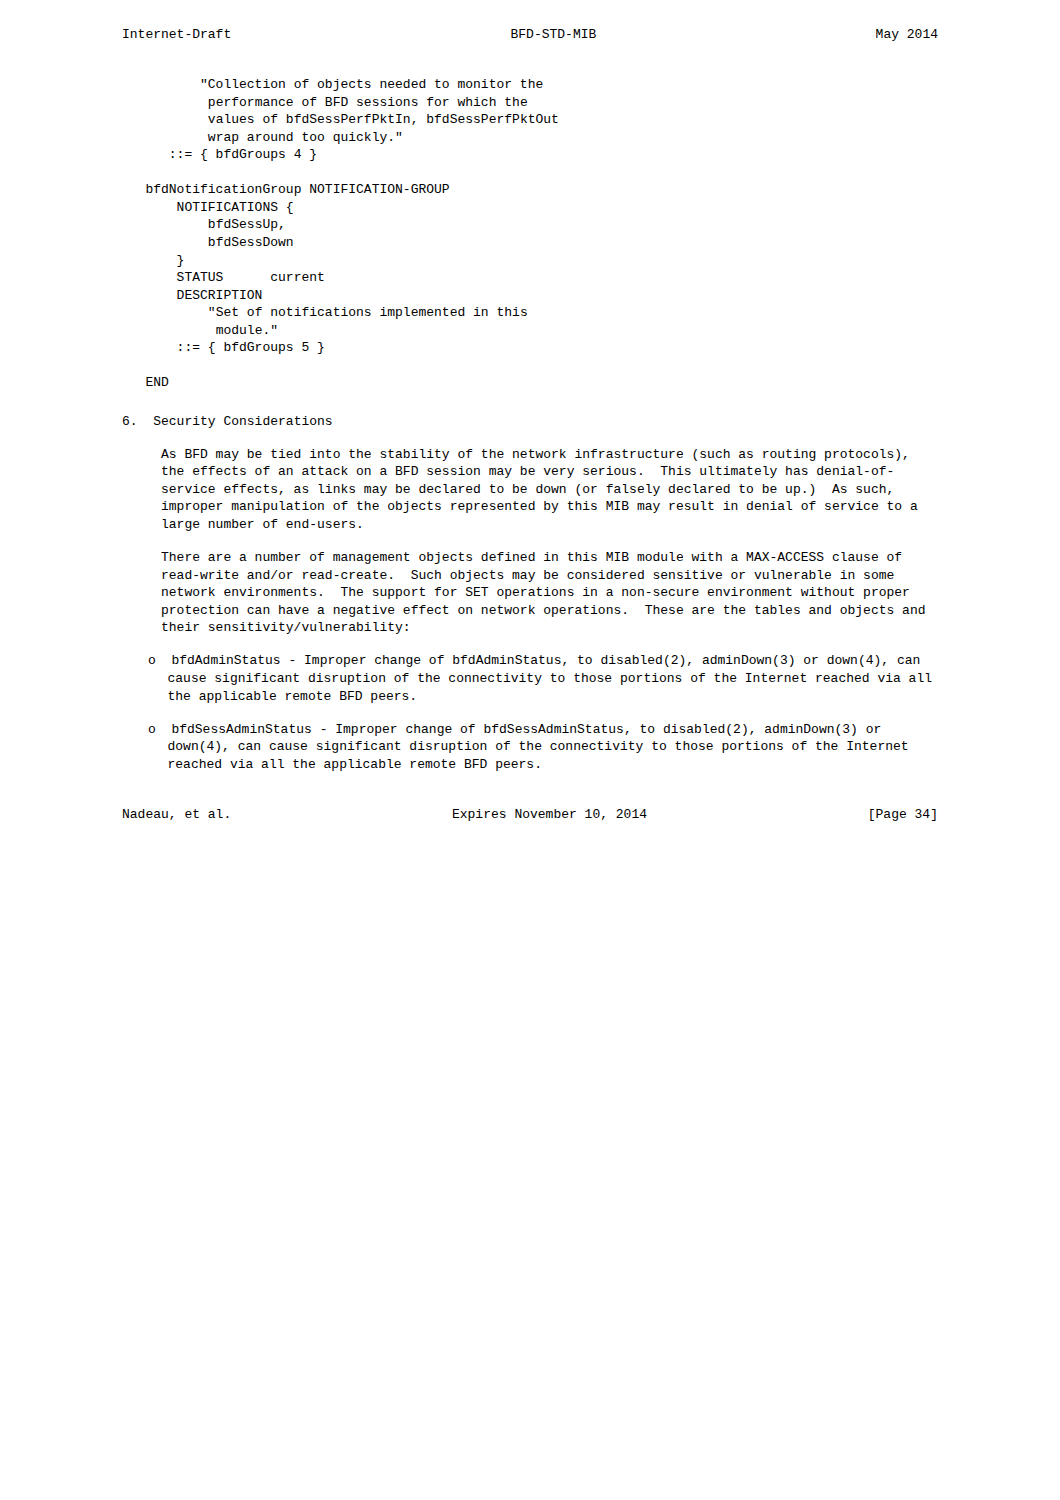Internet-Draft BFD-STD-MIB May 2014
          "Collection of objects needed to monitor the
           performance of BFD sessions for which the
           values of bfdSessPerfPktIn, bfdSessPerfPktOut
           wrap around too quickly."
      ::= { bfdGroups 4 }

   bfdNotificationGroup NOTIFICATION-GROUP
       NOTIFICATIONS {
           bfdSessUp,
           bfdSessDown
       }
       STATUS      current
       DESCRIPTION
           "Set of notifications implemented in this
            module."
       ::= { bfdGroups 5 }

   END
6. Security Considerations
As BFD may be tied into the stability of the network infrastructure (such as routing protocols), the effects of an attack on a BFD session may be very serious. This ultimately has denial-of-service effects, as links may be declared to be down (or falsely declared to be up.) As such, improper manipulation of the objects represented by this MIB may result in denial of service to a large number of end-users.
There are a number of management objects defined in this MIB module with a MAX-ACCESS clause of read-write and/or read-create. Such objects may be considered sensitive or vulnerable in some network environments. The support for SET operations in a non-secure environment without proper protection can have a negative effect on network operations. These are the tables and objects and their sensitivity/vulnerability:
o bfdAdminStatus - Improper change of bfdAdminStatus, to disabled(2), adminDown(3) or down(4), can cause significant disruption of the connectivity to those portions of the Internet reached via all the applicable remote BFD peers.
o bfdSessAdminStatus - Improper change of bfdSessAdminStatus, to disabled(2), adminDown(3) or down(4), can cause significant disruption of the connectivity to those portions of the Internet reached via all the applicable remote BFD peers.
Nadeau, et al. Expires November 10, 2014 [Page 34]